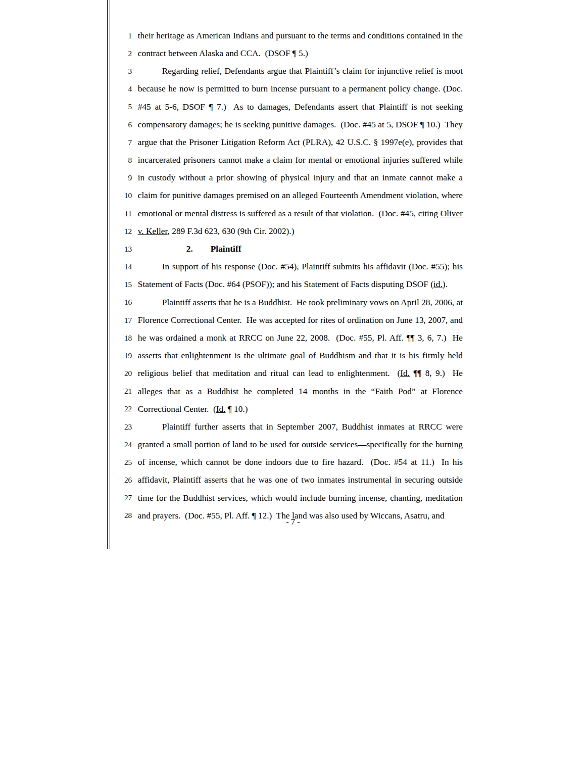1
2
3
4
5
6
7
8
9
10
11
12
13
14
15
16
17
18
19
20
21
22
23
24
25
26
27
28
their heritage as American Indians and pursuant to the terms and conditions contained in the contract between Alaska and CCA. (DSOF ¶ 5.)
Regarding relief, Defendants argue that Plaintiff’s claim for injunctive relief is moot because he now is permitted to burn incense pursuant to a permanent policy change. (Doc. #45 at 5-6, DSOF ¶ 7.) As to damages, Defendants assert that Plaintiff is not seeking compensatory damages; he is seeking punitive damages. (Doc. #45 at 5, DSOF ¶ 10.) They argue that the Prisoner Litigation Reform Act (PLRA), 42 U.S.C. § 1997e(e), provides that incarcerated prisoners cannot make a claim for mental or emotional injuries suffered while in custody without a prior showing of physical injury and that an inmate cannot make a claim for punitive damages premised on an alleged Fourteenth Amendment violation, where emotional or mental distress is suffered as a result of that violation. (Doc. #45, citing Oliver v. Keller, 289 F.3d 623, 630 (9th Cir. 2002).)
2. Plaintiff
In support of his response (Doc. #54), Plaintiff submits his affidavit (Doc. #55); his Statement of Facts (Doc. #64 (PSOF)); and his Statement of Facts disputing DSOF (id.).
Plaintiff asserts that he is a Buddhist. He took preliminary vows on April 28, 2006, at Florence Correctional Center. He was accepted for rites of ordination on June 13, 2007, and he was ordained a monk at RRCC on June 22, 2008. (Doc. #55, Pl. Aff. ¶¶ 3, 6, 7.) He asserts that enlightenment is the ultimate goal of Buddhism and that it is his firmly held religious belief that meditation and ritual can lead to enlightenment. (Id. ¶¶ 8, 9.) He alleges that as a Buddhist he completed 14 months in the “Faith Pod” at Florence Correctional Center. (Id. ¶ 10.)
Plaintiff further asserts that in September 2007, Buddhist inmates at RRCC were granted a small portion of land to be used for outside services—specifically for the burning of incense, which cannot be done indoors due to fire hazard. (Doc. #54 at 11.) In his affidavit, Plaintiff asserts that he was one of two inmates instrumental in securing outside time for the Buddhist services, which would include burning incense, chanting, meditation and prayers. (Doc. #55, Pl. Aff. ¶ 12.) The land was also used by Wiccans, Asatru, and
- 7 -